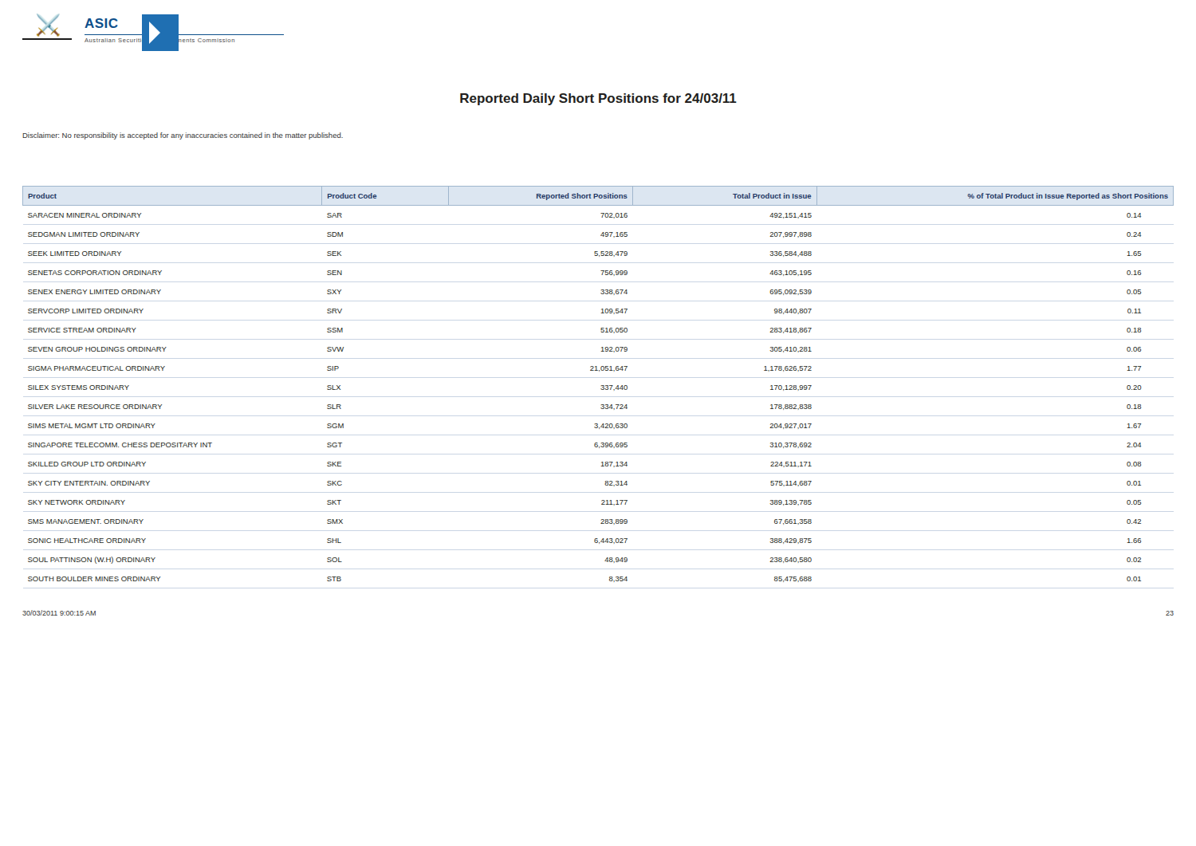⚔️
ASIC
Australian Securities & Investments Commission
Reported Daily Short Positions for 24/03/11
Disclaimer: No responsibility is accepted for any inaccuracies contained in the matter published.
| Product | Product Code | Reported Short Positions | Total Product in Issue | % of Total Product in Issue Reported as Short Positions |
| --- | --- | --- | --- | --- |
| SARACEN MINERAL ORDINARY | SAR | 702,016 | 492,151,415 | 0.14 |
| SEDGMAN LIMITED ORDINARY | SDM | 497,165 | 207,997,898 | 0.24 |
| SEEK LIMITED ORDINARY | SEK | 5,528,479 | 336,584,488 | 1.65 |
| SENETAS CORPORATION ORDINARY | SEN | 756,999 | 463,105,195 | 0.16 |
| SENEX ENERGY LIMITED ORDINARY | SXY | 338,674 | 695,092,539 | 0.05 |
| SERVCORP LIMITED ORDINARY | SRV | 109,547 | 98,440,807 | 0.11 |
| SERVICE STREAM ORDINARY | SSM | 516,050 | 283,418,867 | 0.18 |
| SEVEN GROUP HOLDINGS ORDINARY | SVW | 192,079 | 305,410,281 | 0.06 |
| SIGMA PHARMACEUTICAL ORDINARY | SIP | 21,051,647 | 1,178,626,572 | 1.77 |
| SILEX SYSTEMS ORDINARY | SLX | 337,440 | 170,128,997 | 0.20 |
| SILVER LAKE RESOURCE ORDINARY | SLR | 334,724 | 178,882,838 | 0.18 |
| SIMS METAL MGMT LTD ORDINARY | SGM | 3,420,630 | 204,927,017 | 1.67 |
| SINGAPORE TELECOMM. CHESS DEPOSITARY INT | SGT | 6,396,695 | 310,378,692 | 2.04 |
| SKILLED GROUP LTD ORDINARY | SKE | 187,134 | 224,511,171 | 0.08 |
| SKY CITY ENTERTAIN. ORDINARY | SKC | 82,314 | 575,114,687 | 0.01 |
| SKY NETWORK ORDINARY | SKT | 211,177 | 389,139,785 | 0.05 |
| SMS MANAGEMENT. ORDINARY | SMX | 283,899 | 67,661,358 | 0.42 |
| SONIC HEALTHCARE ORDINARY | SHL | 6,443,027 | 388,429,875 | 1.66 |
| SOUL PATTINSON (W.H) ORDINARY | SOL | 48,949 | 238,640,580 | 0.02 |
| SOUTH BOULDER MINES ORDINARY | STB | 8,354 | 85,475,688 | 0.01 |
30/03/2011 9:00:15 AM 23